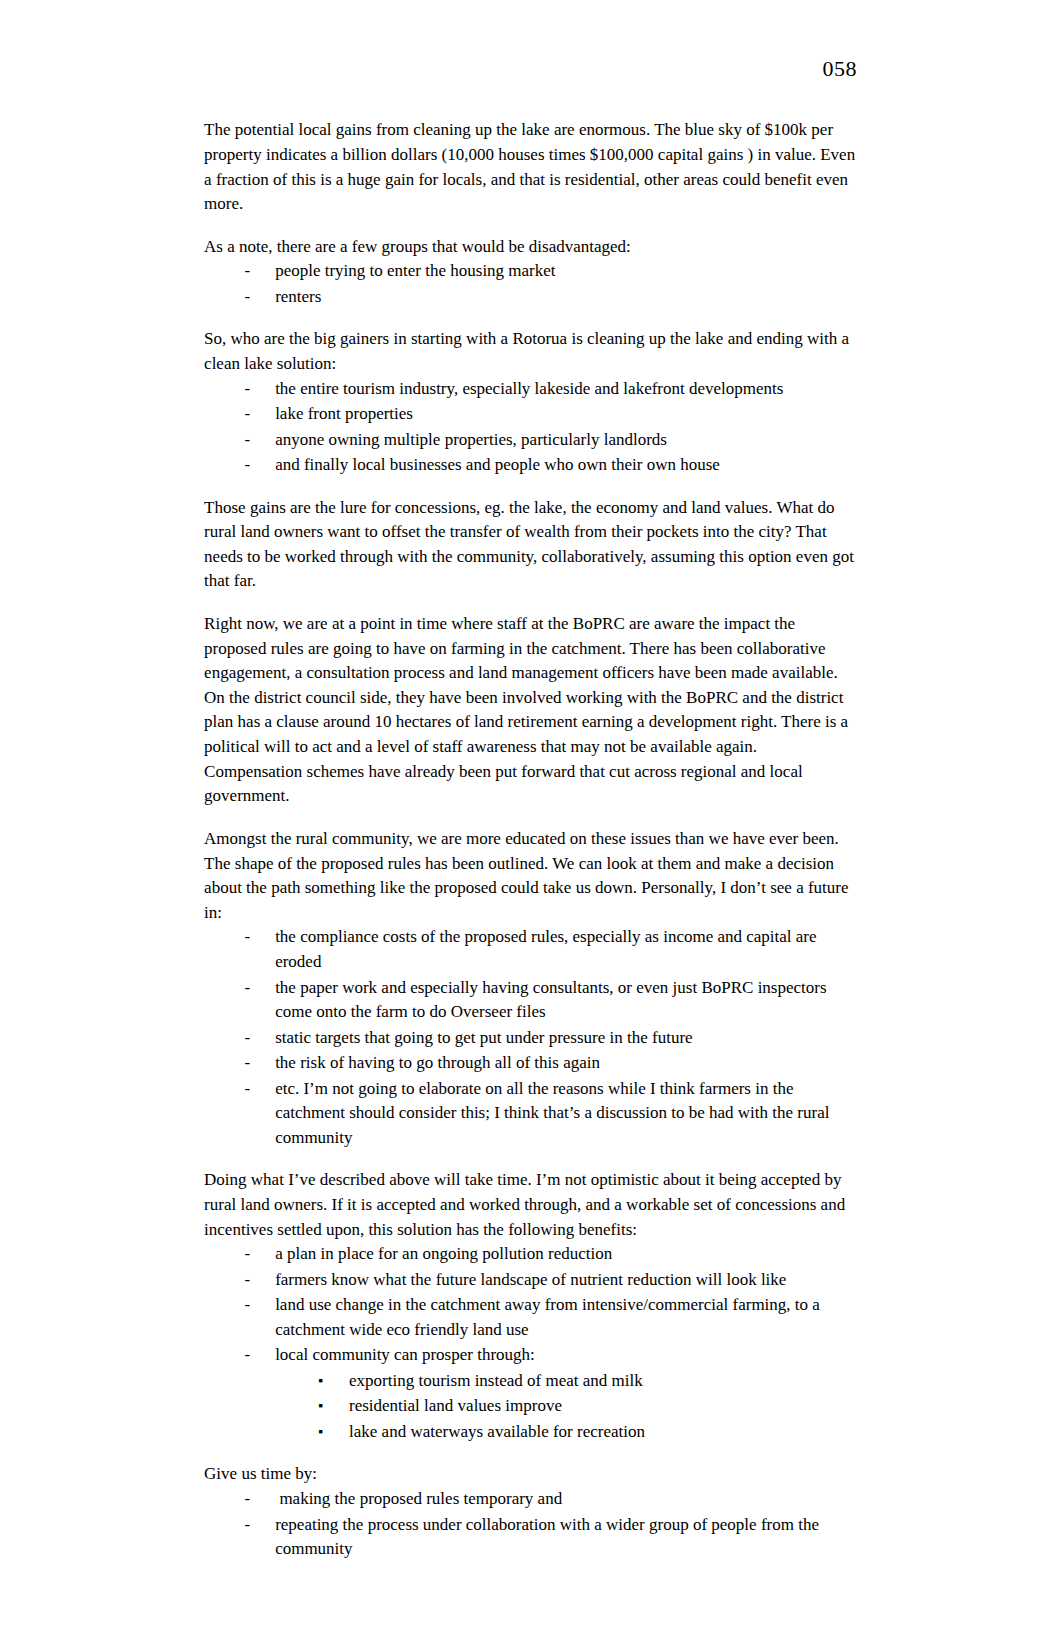058
The potential local gains from cleaning up the lake are enormous. The blue sky of $100k per property indicates a billion dollars (10,000 houses times $100,000 capital gains ) in value. Even a fraction of this is a huge gain for locals, and that is residential, other areas could benefit even more.
As a note, there are a few groups that would be disadvantaged:
people trying to enter the housing market
renters
So, who are the big gainers in starting with a Rotorua is cleaning up the lake and ending with a clean lake solution:
the entire tourism industry, especially lakeside and lakefront developments
lake front properties
anyone owning multiple properties, particularly landlords
and finally local businesses and people who own their own house
Those gains are the lure for concessions, eg. the lake, the economy and land values. What do rural land owners want to offset the transfer of wealth from their pockets into the city? That needs to be worked through with the community, collaboratively, assuming this option even got that far.
Right now, we are at a point in time where staff at the BoPRC are aware the impact the proposed rules are going to have on farming in the catchment. There has been collaborative engagement, a consultation process and land management officers have been made available. On the district council side, they have been involved working with the BoPRC and the district plan has a clause around 10 hectares of land retirement earning a development right. There is a political will to act and a level of staff awareness that may not be available again. Compensation schemes have already been put forward that cut across regional and local government.
Amongst the rural community, we are more educated on these issues than we have ever been. The shape of the proposed rules has been outlined. We can look at them and make a decision about the path something like the proposed could take us down. Personally, I don’t see a future in:
the compliance costs of the proposed rules, especially as income and capital are eroded
the paper work and especially having consultants, or even just BoPRC inspectors come onto the farm to do Overseer files
static targets that going to get put under pressure in the future
the risk of having to go through all of this again
etc. I’m not going to elaborate on all the reasons while I think farmers in the catchment should consider this; I think that’s a discussion to be had with the rural community
Doing what I’ve described above will take time. I’m not optimistic about it being accepted by rural land owners. If it is accepted and worked through, and a workable set of concessions and incentives settled upon, this solution has the following benefits:
a plan in place for an ongoing pollution reduction
farmers know what the future landscape of nutrient reduction will look like
land use change in the catchment away from intensive/commercial farming, to a catchment wide eco friendly land use
local community can prosper through:
exporting tourism instead of meat and milk
residential land values improve
lake and waterways available for recreation
Give us time by:
making the proposed rules temporary and
repeating the process under collaboration with a wider group of people from the community